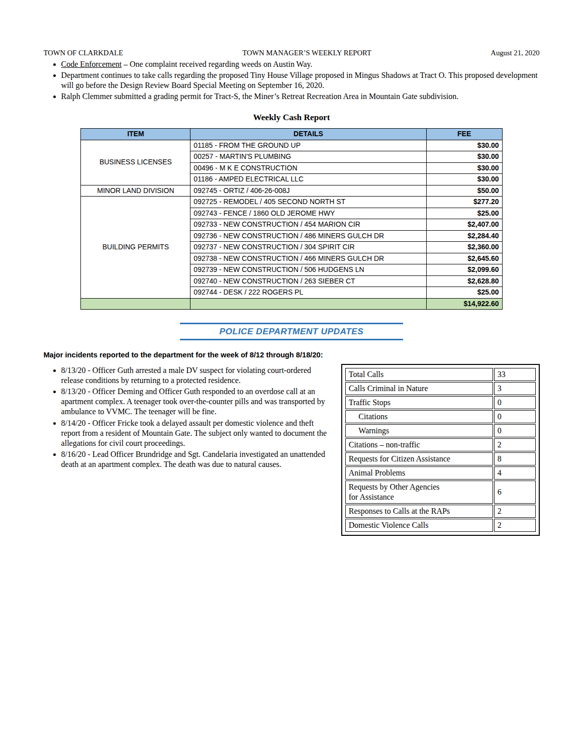TOWN OF CLARKDALE
TOWN MANAGER’S WEEKLY REPORT
August 21, 2020
Code Enforcement – One complaint received regarding weeds on Austin Way.
Department continues to take calls regarding the proposed Tiny House Village proposed in Mingus Shadows at Tract O. This proposed development will go before the Design Review Board Special Meeting on September 16, 2020.
Ralph Clemmer submitted a grading permit for Tract-S, the Miner’s Retreat Recreation Area in Mountain Gate subdivision.
Weekly Cash Report
| ITEM | DETAILS | FEE |
| --- | --- | --- |
| BUSINESS LICENSES | 01185 - FROM THE GROUND UP | $30.00 |
| 00257 - MARTIN'S PLUMBING | $30.00 |
| 00496 - M K E CONSTRUCTION | $30.00 |
| 01186 - AMPED ELECTRICAL LLC | $30.00 |
| MINOR LAND DIVISION | 092745 - ORTIZ / 406-26-008J | $50.00 |
| BUILDING PERMITS | 092725 - REMODEL / 405 SECOND NORTH ST | $277.20 |
| 092743 - FENCE / 1860 OLD JEROME HWY | $25.00 |
| 092733 - NEW CONSTRUCTION / 454 MARION CIR | $2,407.00 |
| 092736 - NEW CONSTRUCTION / 486 MINERS GULCH DR | $2,284.40 |
| 092737 - NEW CONSTRUCTION / 304 SPIRIT CIR | $2,360.00 |
| 092738 - NEW CONSTRUCTION / 466 MINERS GULCH DR | $2,645.60 |
| 092739 - NEW CONSTRUCTION / 506 HUDGENS LN | $2,099.60 |
| 092740 - NEW CONSTRUCTION / 263 SIEBER CT | $2,628.80 |
| 092744 - DESK / 222 ROGERS PL | $25.00 |
| | | $14,922.60 |
POLICE DEPARTMENT UPDATES
Major incidents reported to the department for the week of 8/12 through 8/18/20:
8/13/20 - Officer Guth arrested a male DV suspect for violating court-ordered release conditions by returning to a protected residence.
8/13/20 - Officer Deming and Officer Guth responded to an overdose call at an apartment complex. A teenager took over-the-counter pills and was transported by ambulance to VVMC. The teenager will be fine.
8/14/20 - Officer Fricke took a delayed assault per domestic violence and theft report from a resident of Mountain Gate. The subject only wanted to document the allegations for civil court proceedings.
8/16/20 - Lead Officer Brundridge and Sgt. Candelaria investigated an unattended death at an apartment complex. The death was due to natural causes.
| Total Calls | 33 |
| Calls Criminal in Nature | 3 |
| Traffic Stops | 0 |
| Citations | 0 |
| Warnings | 0 |
| Citations – non-traffic | 2 |
| Requests for Citizen Assistance | 8 |
| Animal Problems | 4 |
| Requests by Other Agencies for Assistance | 6 |
| Responses to Calls at the RAPs | 2 |
| Domestic Violence Calls | 2 |